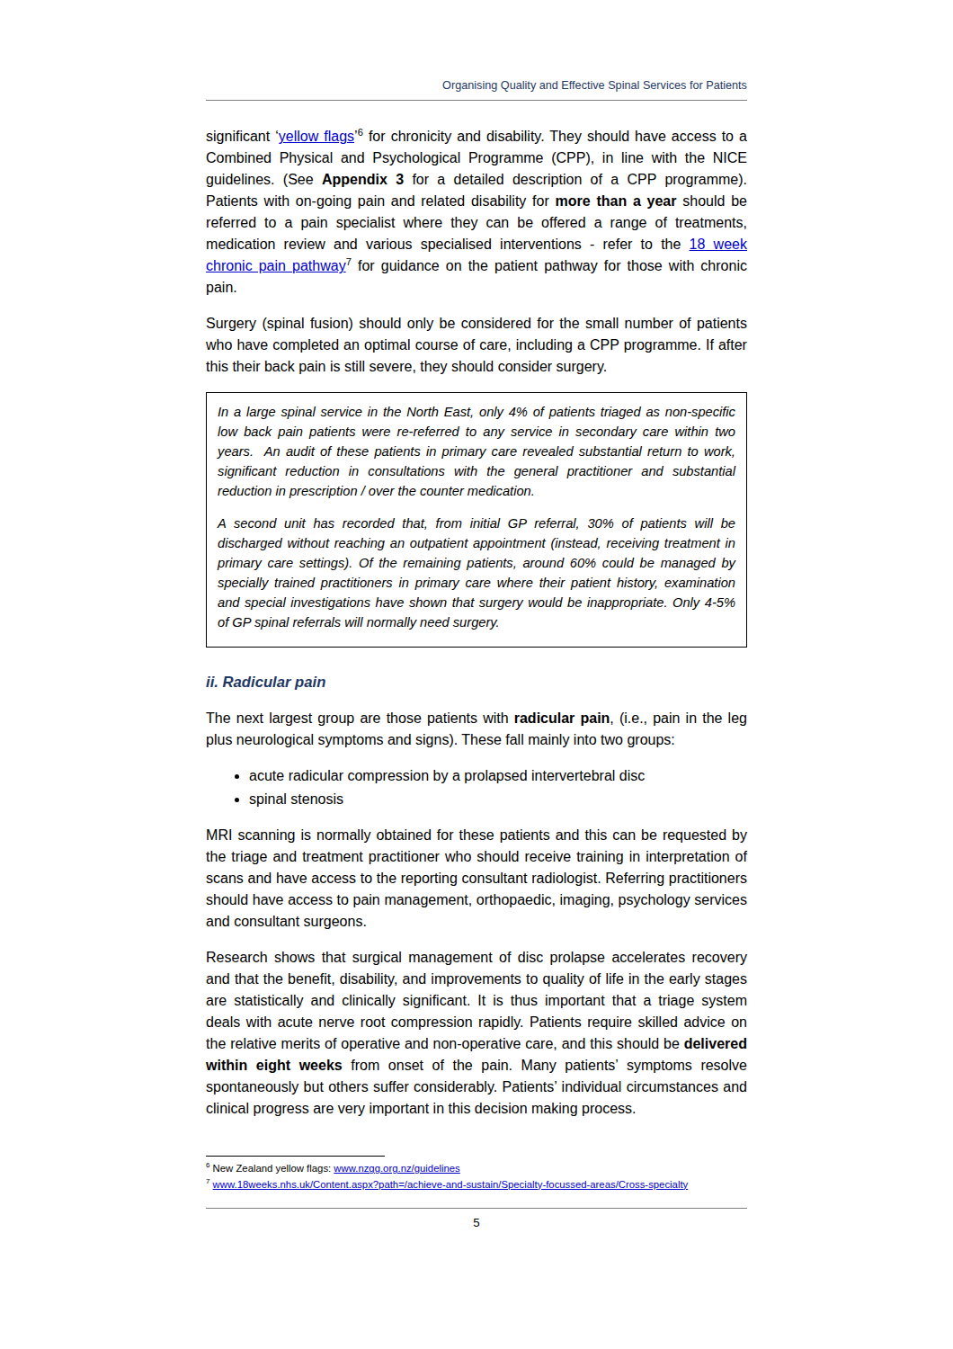Organising Quality and Effective Spinal Services for Patients
significant ‘yellow flags’6 for chronicity and disability. They should have access to a Combined Physical and Psychological Programme (CPP), in line with the NICE guidelines. (See Appendix 3 for a detailed description of a CPP programme). Patients with on-going pain and related disability for more than a year should be referred to a pain specialist where they can be offered a range of treatments, medication review and various specialised interventions - refer to the 18 week chronic pain pathway7 for guidance on the patient pathway for those with chronic pain.
Surgery (spinal fusion) should only be considered for the small number of patients who have completed an optimal course of care, including a CPP programme. If after this their back pain is still severe, they should consider surgery.
In a large spinal service in the North East, only 4% of patients triaged as non-specific low back pain patients were re-referred to any service in secondary care within two years. An audit of these patients in primary care revealed substantial return to work, significant reduction in consultations with the general practitioner and substantial reduction in prescription / over the counter medication.
A second unit has recorded that, from initial GP referral, 30% of patients will be discharged without reaching an outpatient appointment (instead, receiving treatment in primary care settings). Of the remaining patients, around 60% could be managed by specially trained practitioners in primary care where their patient history, examination and special investigations have shown that surgery would be inappropriate. Only 4-5% of GP spinal referrals will normally need surgery.
ii. Radicular pain
The next largest group are those patients with radicular pain, (i.e., pain in the leg plus neurological symptoms and signs). These fall mainly into two groups:
acute radicular compression by a prolapsed intervertebral disc
spinal stenosis
MRI scanning is normally obtained for these patients and this can be requested by the triage and treatment practitioner who should receive training in interpretation of scans and have access to the reporting consultant radiologist. Referring practitioners should have access to pain management, orthopaedic, imaging, psychology services and consultant surgeons.
Research shows that surgical management of disc prolapse accelerates recovery and that the benefit, disability, and improvements to quality of life in the early stages are statistically and clinically significant. It is thus important that a triage system deals with acute nerve root compression rapidly. Patients require skilled advice on the relative merits of operative and non-operative care, and this should be delivered within eight weeks from onset of the pain. Many patients’ symptoms resolve spontaneously but others suffer considerably. Patients’ individual circumstances and clinical progress are very important in this decision making process.
6 New Zealand yellow flags: www.nzgg.org.nz/guidelines
7 www.18weeks.nhs.uk/Content.aspx?path=/achieve-and-sustain/Specialty-focussed-areas/Cross-specialty
5